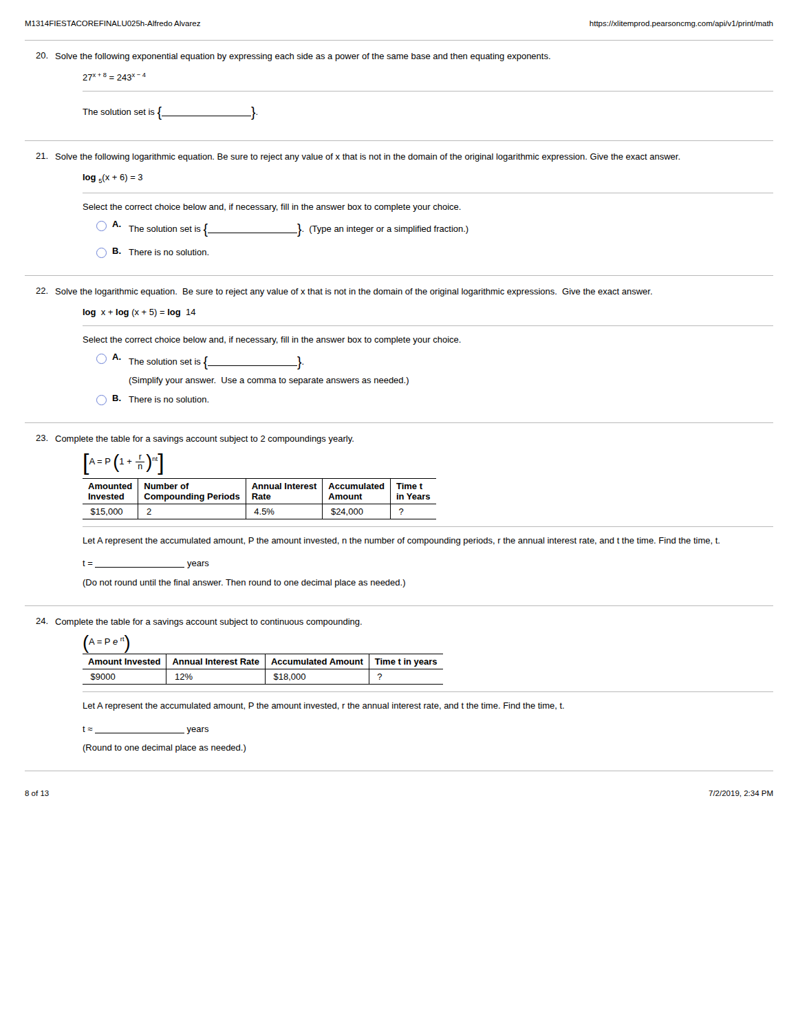M1314FIESTACOREFINALU025h-Alfredo Alvarez
https://xlitemprod.pearsoncmg.com/api/v1/print/math
20.
Solve the following exponential equation by expressing each side as a power of the same base and then equating exponents.
27x + 8 = 243x − 4
The solution set is { }.
21.
Solve the following logarithmic equation. Be sure to reject any value of x that is not in the domain of the original logarithmic expression. Give the exact answer.
log 5(x + 6) = 3
Select the correct choice below and, if necessary, fill in the answer box to complete your choice.
A. The solution set is { }. (Type an integer or a simplified fraction.)
B. There is no solution.
22.
Solve the logarithmic equation. Be sure to reject any value of x that is not in the domain of the original logarithmic expressions. Give the exact answer.
log x + log (x + 5) = log 14
Select the correct choice below and, if necessary, fill in the answer box to complete your choice.
A. The solution set is { }.
(Simplify your answer. Use a comma to separate answers as needed.)
B. There is no solution.
23.
Complete the table for a savings account subject to 2 compoundings yearly.
[A = P (1 + rn)nt]
| Amounted Invested | Number of Compounding Periods | Annual Interest Rate | Accumulated Amount | Time t in Years |
| --- | --- | --- | --- | --- |
| $15,000 | 2 | 4.5% | $24,000 | ? |
Let A represent the accumulated amount, P the amount invested, n the number of compounding periods, r the annual interest rate, and t the time. Find the time, t.
t = years
(Do not round until the final answer. Then round to one decimal place as needed.)
24.
Complete the table for a savings account subject to continuous compounding.
(A = P e rt)
| Amount Invested | Annual Interest Rate | Accumulated Amount | Time t in years |
| --- | --- | --- | --- |
| $9000 | 12% | $18,000 | ? |
Let A represent the accumulated amount, P the amount invested, r the annual interest rate, and t the time. Find the time, t.
t ≈ years
(Round to one decimal place as needed.)
8 of 13
7/2/2019, 2:34 PM